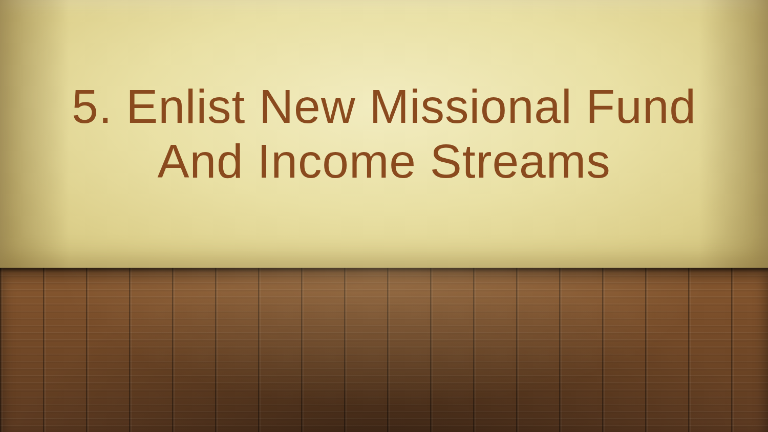5. Enlist New Missional Fund And Income Streams